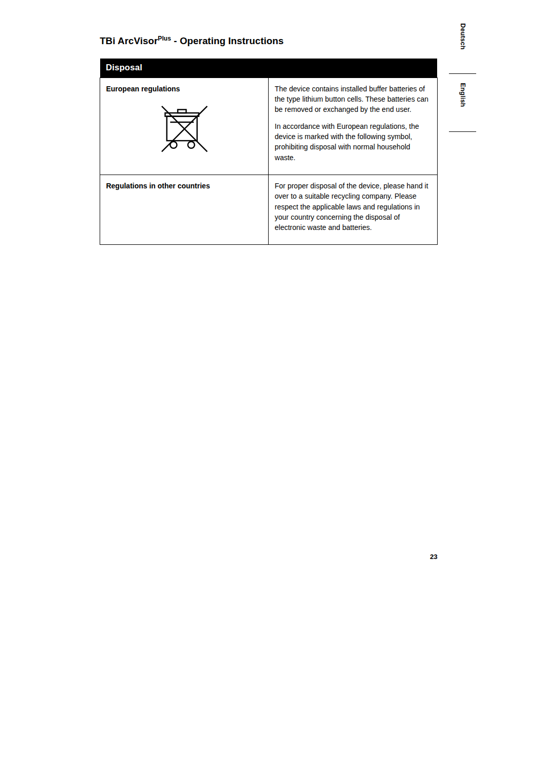Deutsch
English
TBi ArcVisorPlus - Operating Instructions
| Disposal |
| --- |
| European regulations | The device contains installed buffer batteries of the type lithium button cells. These batteries can be removed or exchanged by the end user. In accordance with European regulations, the device is marked with the following symbol, prohibiting disposal with normal household waste. |
| Regulations in other countries | For proper disposal of the device, please hand it over to a suitable recycling company. Please respect the applicable laws and regulations in your country concerning the disposal of electronic waste and batteries. |
23